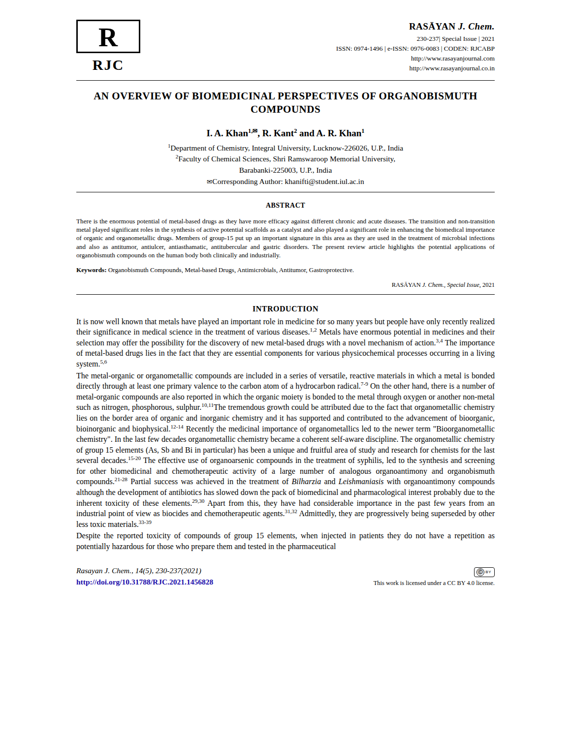R
RJC
RASĀYAN J. Chem.
230-237| Special Issue | 2021
ISSN: 0974-1496 | e-ISSN: 0976-0083 | CODEN: RJCABP
http://www.rasayanjournal.com
http://www.rasayanjournal.co.in
An Overview of Biomedicinal Perspectives of Organobismuth Compounds
I. A. Khan1,✉, R. Kant2 and A. R. Khan1
1Department of Chemistry, Integral University, Lucknow-226026, U.P., India
2Faculty of Chemical Sciences, Shri Ramswaroop Memorial University,
Barabanki-225003, U.P., India
✉Corresponding Author: khanifti@student.iul.ac.in
ABSTRACT
There is the enormous potential of metal-based drugs as they have more efficacy against different chronic and acute diseases. The transition and non-transition metal played significant roles in the synthesis of active potential scaffolds as a catalyst and also played a significant role in enhancing the biomedical importance of organic and organometallic drugs. Members of group-15 put up an important signature in this area as they are used in the treatment of microbial infections and also as antitumor, antiulcer, antiasthamatic, antitubercular and gastric disorders. The present review article highlights the potential applications of organobismuth compounds on the human body both clinically and industrially.
Keywords: Organobismuth Compounds, Metal-based Drugs, Antimicrobials, Antitumor, Gastroprotective.
RASĀYAN J. Chem., Special Issue, 2021
INTRODUCTION
It is now well known that metals have played an important role in medicine for so many years but people have only recently realized their significance in medical science in the treatment of various diseases.1,2 Metals have enormous potential in medicines and their selection may offer the possibility for the discovery of new metal-based drugs with a novel mechanism of action.3,4 The importance of metal-based drugs lies in the fact that they are essential components for various physicochemical processes occurring in a living system.5,6
The metal-organic or organometallic compounds are included in a series of versatile, reactive materials in which a metal is bonded directly through at least one primary valence to the carbon atom of a hydrocarbon radical.7-9 On the other hand, there is a number of metal-organic compounds are also reported in which the organic moiety is bonded to the metal through oxygen or another non-metal such as nitrogen, phosphorous, sulphur.10,11The tremendous growth could be attributed due to the fact that organometallic chemistry lies on the border area of organic and inorganic chemistry and it has supported and contributed to the advancement of bioorganic, bioinorganic and biophysical.12-14 Recently the medicinal importance of organometallics led to the newer term "Bioorganometallic chemistry". In the last few decades organometallic chemistry became a coherent self-aware discipline. The organometallic chemistry of group 15 elements (As, Sb and Bi in particular) has been a unique and fruitful area of study and research for chemists for the last several decades.15-20 The effective use of organoarsenic compounds in the treatment of syphilis, led to the synthesis and screening for other biomedicinal and chemotherapeutic activity of a large number of analogous organoantimony and organobismuth compounds.21-28 Partial success was achieved in the treatment of Bilharzia and Leishmaniasis with organoantimony compounds although the development of antibiotics has slowed down the pack of biomedicinal and pharmacological interest probably due to the inherent toxicity of these elements.29,30 Apart from this, they have had considerable importance in the past few years from an industrial point of view as biocides and chemotherapeutic agents.31,32 Admittedly, they are progressively being superseded by other less toxic materials.33-39
Despite the reported toxicity of compounds of group 15 elements, when injected in patients they do not have a repetition as potentially hazardous for those who prepare them and tested in the pharmaceutical
Rasayan J. Chem., 14(5), 230-237(2021)
http://doi.org/10.31788/RJC.2021.1456828
ⒸBY
This work is licensed under a CC BY 4.0 license.